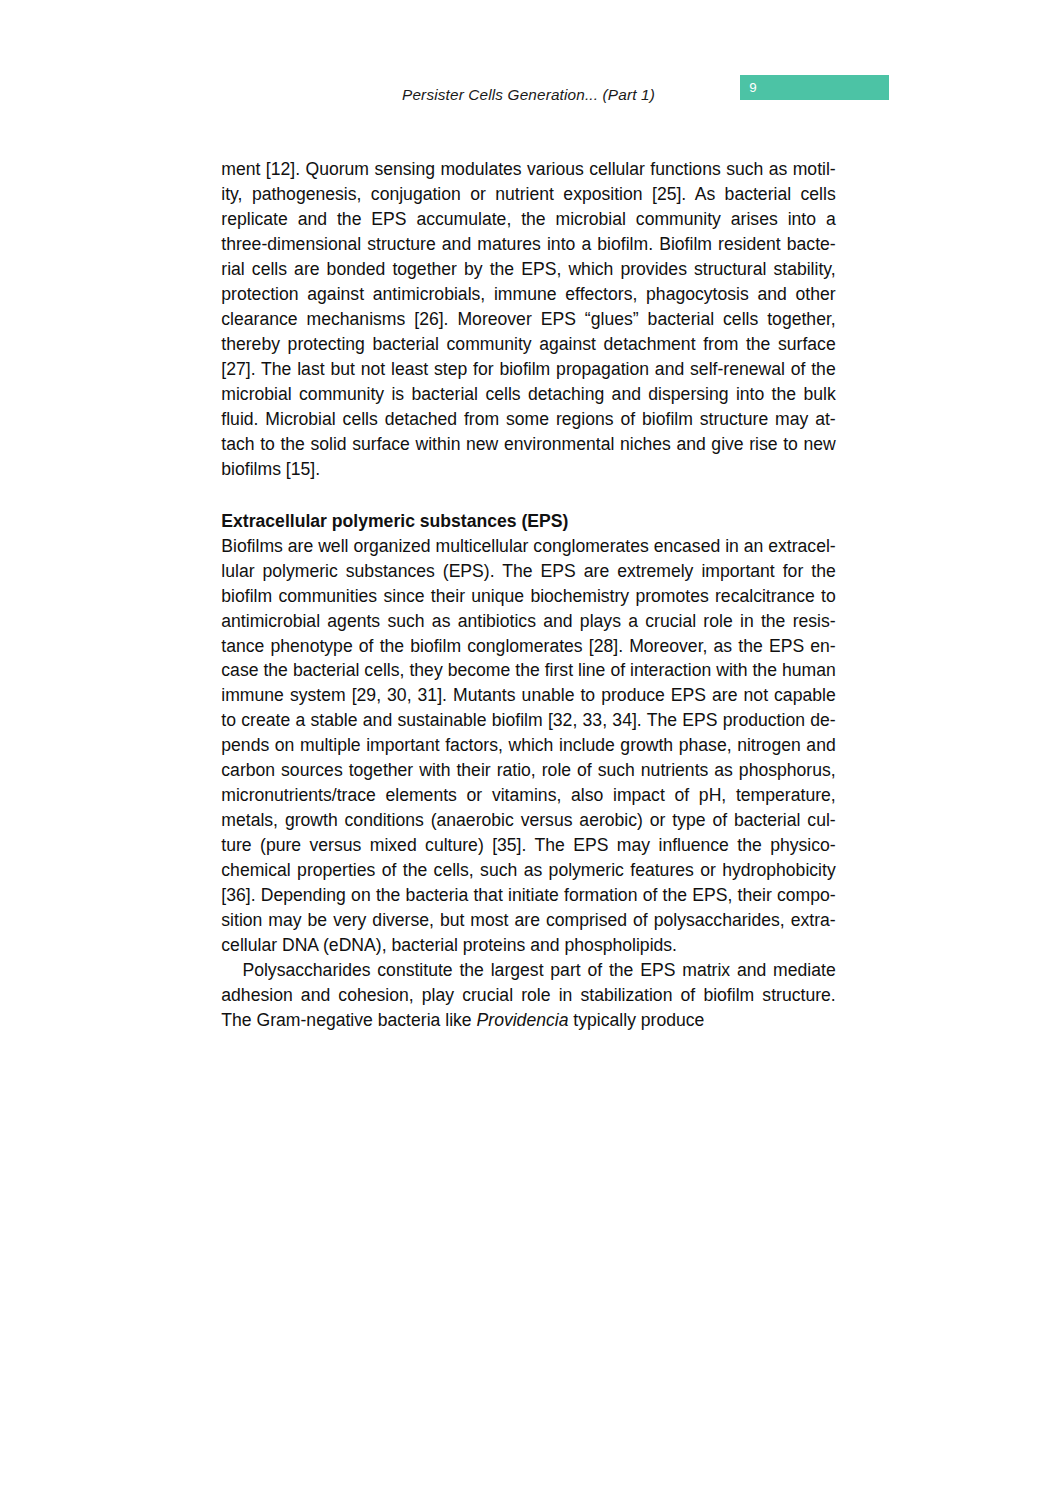Persister Cells Generation... (Part 1)
9
ment [12]. Quorum sensing modulates various cellular functions such as motility, pathogenesis, conjugation or nutrient exposition [25]. As bacterial cells replicate and the EPS accumulate, the microbial community arises into a three-dimensional structure and matures into a biofilm. Biofilm resident bacterial cells are bonded together by the EPS, which provides structural stability, protection against antimicrobials, immune effectors, phagocytosis and other clearance mechanisms [26]. Moreover EPS “glues” bacterial cells together, thereby protecting bacterial community against detachment from the surface [27]. The last but not least step for biofilm propagation and self-renewal of the microbial community is bacterial cells detaching and dispersing into the bulk fluid. Microbial cells detached from some regions of biofilm structure may attach to the solid surface within new environmental niches and give rise to new biofilms [15].
Extracellular polymeric substances (EPS)
Biofilms are well organized multicellular conglomerates encased in an extracellular polymeric substances (EPS). The EPS are extremely important for the biofilm communities since their unique biochemistry promotes recalcitrance to antimicrobial agents such as antibiotics and plays a crucial role in the resistance phenotype of the biofilm conglomerates [28]. Moreover, as the EPS encase the bacterial cells, they become the first line of interaction with the human immune system [29, 30, 31]. Mutants unable to produce EPS are not capable to create a stable and sustainable biofilm [32, 33, 34]. The EPS production depends on multiple important factors, which include growth phase, nitrogen and carbon sources together with their ratio, role of such nutrients as phosphorus, micronutrients/trace elements or vitamins, also impact of pH, temperature, metals, growth conditions (anaerobic versus aerobic) or type of bacterial culture (pure versus mixed culture) [35]. The EPS may influence the physicochemical properties of the cells, such as polymeric features or hydrophobicity [36]. Depending on the bacteria that initiate formation of the EPS, their composition may be very diverse, but most are comprised of polysaccharides, extracellular DNA (eDNA), bacterial proteins and phospholipids.
Polysaccharides constitute the largest part of the EPS matrix and mediate adhesion and cohesion, play crucial role in stabilization of biofilm structure. The Gram-negative bacteria like Providencia typically produce